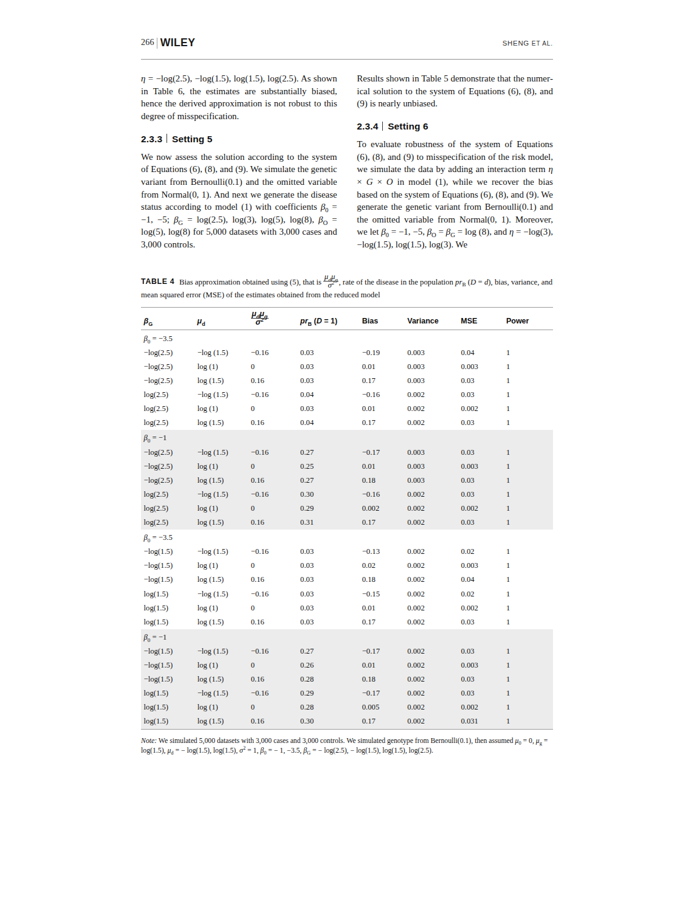266 WILEY
SHENG ET AL.
η = −log(2.5), −log(1.5), log(1.5), log(2.5). As shown in Table 6, the estimates are substantially biased, hence the derived approximation is not robust to this degree of misspecification.
2.3.3 Setting 5
We now assess the solution according to the system of Equations (6), (8), and (9). We simulate the genetic variant from Bernoulli(0.1) and the omitted variable from Normal(0, 1). And next we generate the disease status according to model (1) with coefficients β0 = −1, −5; βG = log(2.5), log(3), log(5), log(8), βO = log(5), log(8) for 5,000 datasets with 3,000 cases and 3,000 controls.
Results shown in Table 5 demonstrate that the numerical solution to the system of Equations (6), (8), and (9) is nearly unbiased.
2.3.4 Setting 6
To evaluate robustness of the system of Equations (6), (8), and (9) to misspecification of the risk model, we simulate the data by adding an interaction term η × G × O in model (1), while we recover the bias based on the system of Equations (6), (8), and (9). We generate the genetic variant from Bernoulli(0.1) and the omitted variable from Normal(0, 1). Moreover, we let β0 = −1, −5, βO = βG = log (8), and η = −log(3), −log(1.5), log(1.5), log(3). We
TABLE 4 Bias approximation obtained using (5), that is μdμg σ2, rate of the disease in the population prB (D = d), bias, variance, and mean squared error (MSE) of the estimates obtained from the reduced model
| β G | μ d | μ d μ g σ 2 | pr B ( D = 1) | Bias | Variance | MSE | Power |
| --- | --- | --- | --- | --- | --- | --- | --- |
| β 0 = −3.5 |
| −log(2.5) | −log (1.5) | −0.16 | 0.03 | −0.19 | 0.003 | 0.04 | 1 |
| −log(2.5) | log (1) | 0 | 0.03 | 0.01 | 0.003 | 0.003 | 1 |
| −log(2.5) | log (1.5) | 0.16 | 0.03 | 0.17 | 0.003 | 0.03 | 1 |
| log(2.5) | −log (1.5) | −0.16 | 0.04 | −0.16 | 0.002 | 0.03 | 1 |
| log(2.5) | log (1) | 0 | 0.03 | 0.01 | 0.002 | 0.002 | 1 |
| log(2.5) | log (1.5) | 0.16 | 0.04 | 0.17 | 0.002 | 0.03 | 1 |
| β 0 = −1 |
| −log(2.5) | −log (1.5) | −0.16 | 0.27 | −0.17 | 0.003 | 0.03 | 1 |
| −log(2.5) | log (1) | 0 | 0.25 | 0.01 | 0.003 | 0.003 | 1 |
| −log(2.5) | log (1.5) | 0.16 | 0.27 | 0.18 | 0.003 | 0.03 | 1 |
| log(2.5) | −log (1.5) | −0.16 | 0.30 | −0.16 | 0.002 | 0.03 | 1 |
| log(2.5) | log (1) | 0 | 0.29 | 0.002 | 0.002 | 0.002 | 1 |
| log(2.5) | log (1.5) | 0.16 | 0.31 | 0.17 | 0.002 | 0.03 | 1 |
| β 0 = −3.5 |
| −log(1.5) | −log (1.5) | −0.16 | 0.03 | −0.13 | 0.002 | 0.02 | 1 |
| −log(1.5) | log (1) | 0 | 0.03 | 0.02 | 0.002 | 0.003 | 1 |
| −log(1.5) | log (1.5) | 0.16 | 0.03 | 0.18 | 0.002 | 0.04 | 1 |
| log(1.5) | −log (1.5) | −0.16 | 0.03 | −0.15 | 0.002 | 0.02 | 1 |
| log(1.5) | log (1) | 0 | 0.03 | 0.01 | 0.002 | 0.002 | 1 |
| log(1.5) | log (1.5) | 0.16 | 0.03 | 0.17 | 0.002 | 0.03 | 1 |
| β 0 = −1 |
| −log(1.5) | −log (1.5) | −0.16 | 0.27 | −0.17 | 0.002 | 0.03 | 1 |
| −log(1.5) | log (1) | 0 | 0.26 | 0.01 | 0.002 | 0.003 | 1 |
| −log(1.5) | log (1.5) | 0.16 | 0.28 | 0.18 | 0.002 | 0.03 | 1 |
| log(1.5) | −log (1.5) | −0.16 | 0.29 | −0.17 | 0.002 | 0.03 | 1 |
| log(1.5) | log (1) | 0 | 0.28 | 0.005 | 0.002 | 0.002 | 1 |
| log(1.5) | log (1.5) | 0.16 | 0.30 | 0.17 | 0.002 | 0.031 | 1 |
Note: We simulated 5,000 datasets with 3,000 cases and 3,000 controls. We simulated genotype from Bernoulli(0.1), then assumed μ0 = 0, μg = log(1.5), μd = − log(1.5), log(1.5), σ2 = 1, β0 = − 1, −3.5, βG = − log(2.5), − log(1.5), log(1.5), log(2.5).